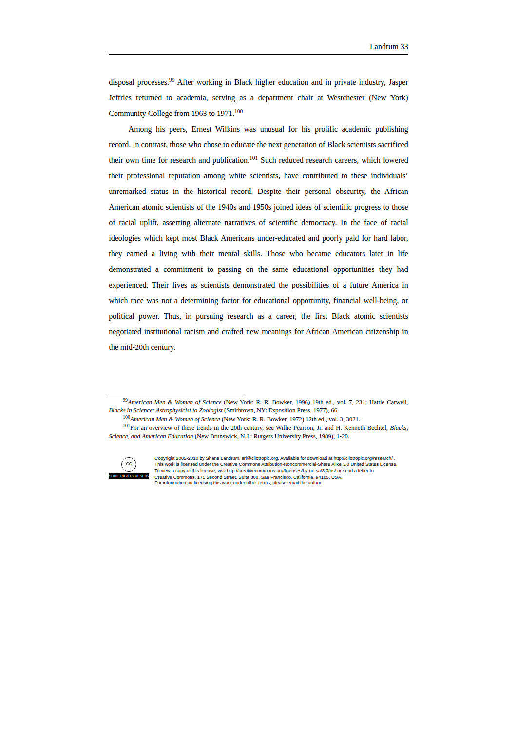Landrum 33
disposal processes.99 After working in Black higher education and in private industry, Jasper Jeffries returned to academia, serving as a department chair at Westchester (New York) Community College from 1963 to 1971.100
Among his peers, Ernest Wilkins was unusual for his prolific academic publishing record. In contrast, those who chose to educate the next generation of Black scientists sacrificed their own time for research and publication.101 Such reduced research careers, which lowered their professional reputation among white scientists, have contributed to these individuals’ unremarked status in the historical record. Despite their personal obscurity, the African American atomic scientists of the 1940s and 1950s joined ideas of scientific progress to those of racial uplift, asserting alternate narratives of scientific democracy. In the face of racial ideologies which kept most Black Americans under-educated and poorly paid for hard labor, they earned a living with their mental skills. Those who became educators later in life demonstrated a commitment to passing on the same educational opportunities they had experienced. Their lives as scientists demonstrated the possibilities of a future America in which race was not a determining factor for educational opportunity, financial well-being, or political power. Thus, in pursuing research as a career, the first Black atomic scientists negotiated institutional racism and crafted new meanings for African American citizenship in the mid-20th century.
99American Men & Women of Science (New York: R. R. Bowker, 1996) 19th ed., vol. 7, 231; Hattie Carwell, Blacks in Science: Astrophysicist to Zoologist (Smithtown, NY: Exposition Press, 1977), 66.
100American Men & Women of Science (New York: R. R. Bowker, 1972) 12th ed., vol. 3, 3021.
101For an overview of these trends in the 20th century, see Willie Pearson, Jr. and H. Kenneth Bechtel, Blacks, Science, and American Education (New Brunswick, N.J.: Rutgers University Press, 1989), 1-20.
CC
SOME RIGHTS RESERVED
Copyright 2005-2010 by Shane Landrum, srl@cliotropic.org. Available for download at http://cliotropic.org/research/ .
This work is licensed under the Creative Commons Attribution-Noncommercial-Share Alike 3.0 United States License.
To view a copy of this license, visit http://creativecommons.org/licenses/by-nc-sa/3.0/us/ or send a letter to
Creative Commons, 171 Second Street, Suite 300, San Francisco, California, 94105, USA.
For information on licensing this work under other terms, please email the author.